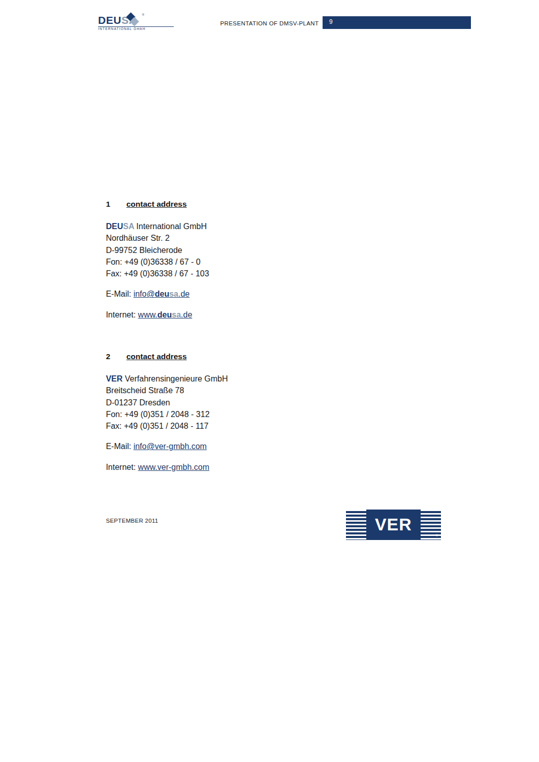DEU SA
INTERNATIONAL GmbH
®
Presentation of DMSV-Plant
9
1 contact address
DEU SA International GmbH
Nordhäuser Str. 2
D-99752 Bleicherode
Fon: +49 (0)36338 / 67 - 0
Fax: +49 (0)36338 / 67 - 103
E-Mail: info@deu sa.de
Internet: www.deu sa.de
2 contact address
VER Verfahrensingenieure GmbH
Breitscheid Straße 78
D-01237 Dresden
Fon: +49 (0)351 / 2048 - 312
Fax: +49 (0)351 / 2048 - 117
E-Mail: info@ver-gmbh.com
Internet: www.ver-gmbh.com
September 2011
VER
®